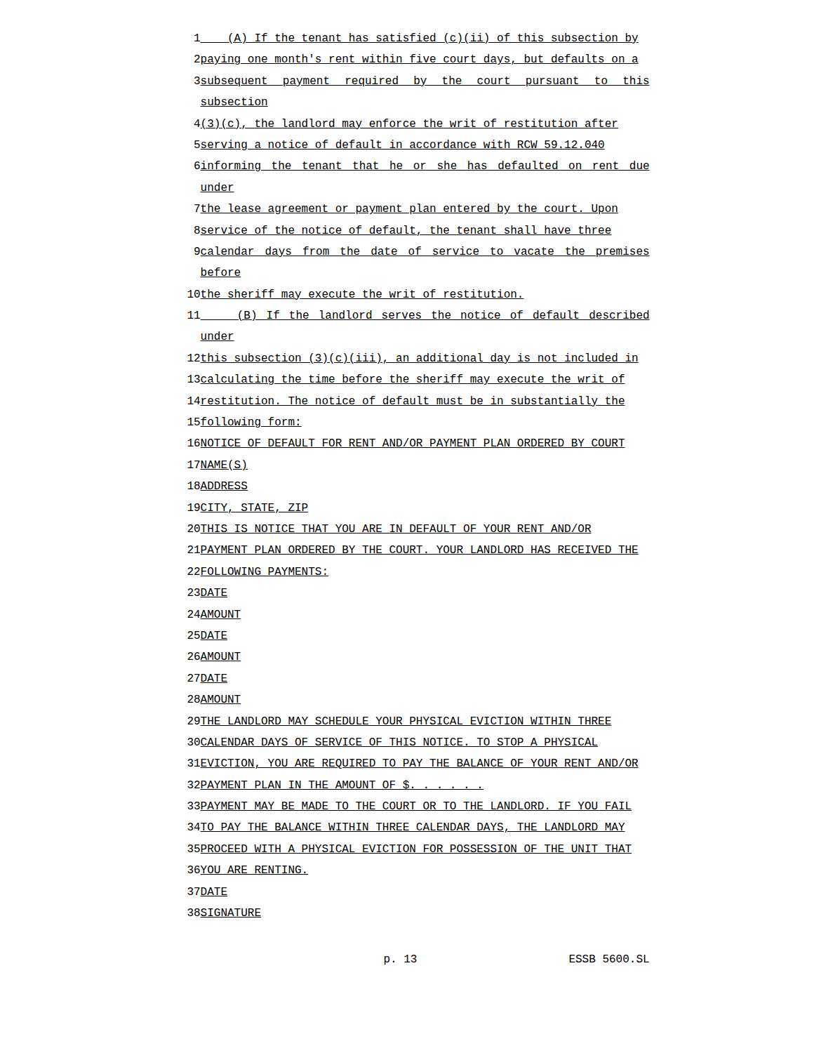| 1 | (A) If the tenant has satisfied (c)(ii) of this subsection by |
| 2 | paying one month's rent within five court days, but defaults on a |
| 3 | subsequent payment required by the court pursuant to this subsection |
| 4 | (3)(c), the landlord may enforce the writ of restitution after |
| 5 | serving a notice of default in accordance with RCW 59.12.040 |
| 6 | informing the tenant that he or she has defaulted on rent due under |
| 7 | the lease agreement or payment plan entered by the court. Upon |
| 8 | service of the notice of default, the tenant shall have three |
| 9 | calendar days from the date of service to vacate the premises before |
| 10 | the sheriff may execute the writ of restitution. |
| 11 | (B) If the landlord serves the notice of default described under |
| 12 | this subsection (3)(c)(iii), an additional day is not included in |
| 13 | calculating the time before the sheriff may execute the writ of |
| 14 | restitution. The notice of default must be in substantially the |
| 15 | following form: |
| 16 | NOTICE OF DEFAULT FOR RENT AND/OR PAYMENT PLAN ORDERED BY COURT |
| 17 | NAME(S) |
| 18 | ADDRESS |
| 19 | CITY, STATE, ZIP |
| 20 | THIS IS NOTICE THAT YOU ARE IN DEFAULT OF YOUR RENT AND/OR |
| 21 | PAYMENT PLAN ORDERED BY THE COURT. YOUR LANDLORD HAS RECEIVED THE |
| 22 | FOLLOWING PAYMENTS: |
| 23 | DATE |
| 24 | AMOUNT |
| 25 | DATE |
| 26 | AMOUNT |
| 27 | DATE |
| 28 | AMOUNT |
| 29 | THE LANDLORD MAY SCHEDULE YOUR PHYSICAL EVICTION WITHIN THREE |
| 30 | CALENDAR DAYS OF SERVICE OF THIS NOTICE. TO STOP A PHYSICAL |
| 31 | EVICTION, YOU ARE REQUIRED TO PAY THE BALANCE OF YOUR RENT AND/OR |
| 32 | PAYMENT PLAN IN THE AMOUNT OF $. . . . . . |
| 33 | PAYMENT MAY BE MADE TO THE COURT OR TO THE LANDLORD. IF YOU FAIL |
| 34 | TO PAY THE BALANCE WITHIN THREE CALENDAR DAYS, THE LANDLORD MAY |
| 35 | PROCEED WITH A PHYSICAL EVICTION FOR POSSESSION OF THE UNIT THAT |
| 36 | YOU ARE RENTING. |
| 37 | DATE |
| 38 | SIGNATURE |
p. 13
ESSB 5600.SL